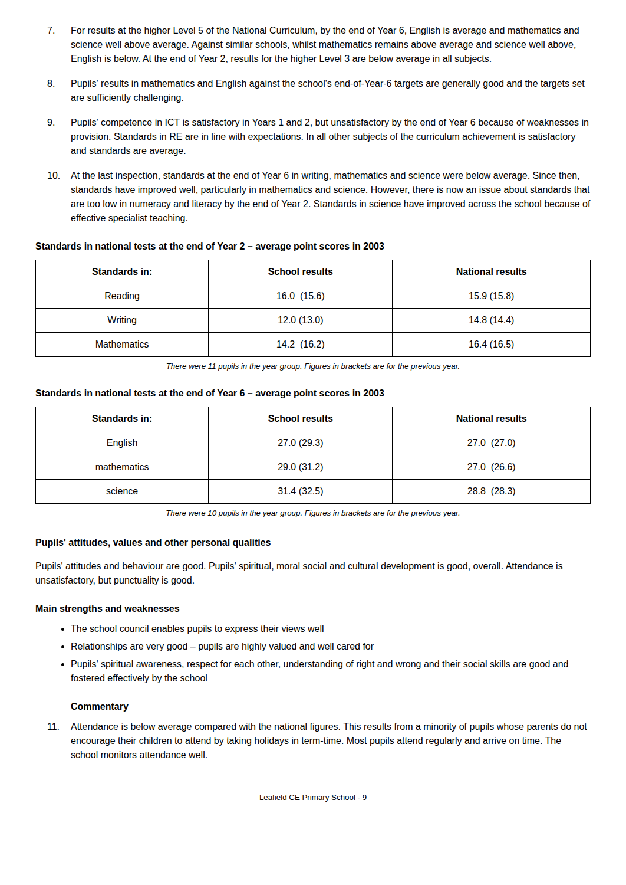7.
For results at the higher Level 5 of the National Curriculum, by the end of Year 6, English is average and mathematics and science well above average. Against similar schools, whilst mathematics remains above average and science well above, English is below. At the end of Year 2, results for the higher Level 3 are below average in all subjects.
8.
Pupils' results in mathematics and English against the school's end-of-Year-6 targets are generally good and the targets set are sufficiently challenging.
9.
Pupils' competence in ICT is satisfactory in Years 1 and 2, but unsatisfactory by the end of Year 6 because of weaknesses in provision. Standards in RE are in line with expectations. In all other subjects of the curriculum achievement is satisfactory and standards are average.
10.
At the last inspection, standards at the end of Year 6 in writing, mathematics and science were below average. Since then, standards have improved well, particularly in mathematics and science. However, there is now an issue about standards that are too low in numeracy and literacy by the end of Year 2. Standards in science have improved across the school because of effective specialist teaching.
Standards in national tests at the end of Year 2 – average point scores in 2003
| Standards in: | School results | National results |
| --- | --- | --- |
| Reading | 16.0 (15.6) | 15.9 (15.8) |
| Writing | 12.0 (13.0) | 14.8 (14.4) |
| Mathematics | 14.2 (16.2) | 16.4 (16.5) |
There were 11 pupils in the year group. Figures in brackets are for the previous year.
Standards in national tests at the end of Year 6 – average point scores in 2003
| Standards in: | School results | National results |
| --- | --- | --- |
| English | 27.0 (29.3) | 27.0 (27.0) |
| mathematics | 29.0 (31.2) | 27.0 (26.6) |
| science | 31.4 (32.5) | 28.8 (28.3) |
There were 10 pupils in the year group. Figures in brackets are for the previous year.
Pupils' attitudes, values and other personal qualities
Pupils' attitudes and behaviour are good. Pupils' spiritual, moral social and cultural development is good, overall. Attendance is unsatisfactory, but punctuality is good.
Main strengths and weaknesses
The school council enables pupils to express their views well
Relationships are very good – pupils are highly valued and well cared for
Pupils' spiritual awareness, respect for each other, understanding of right and wrong and their social skills are good and fostered effectively by the school
Commentary
11.
Attendance is below average compared with the national figures. This results from a minority of pupils whose parents do not encourage their children to attend by taking holidays in term-time. Most pupils attend regularly and arrive on time. The school monitors attendance well.
Leafield CE Primary School - 9